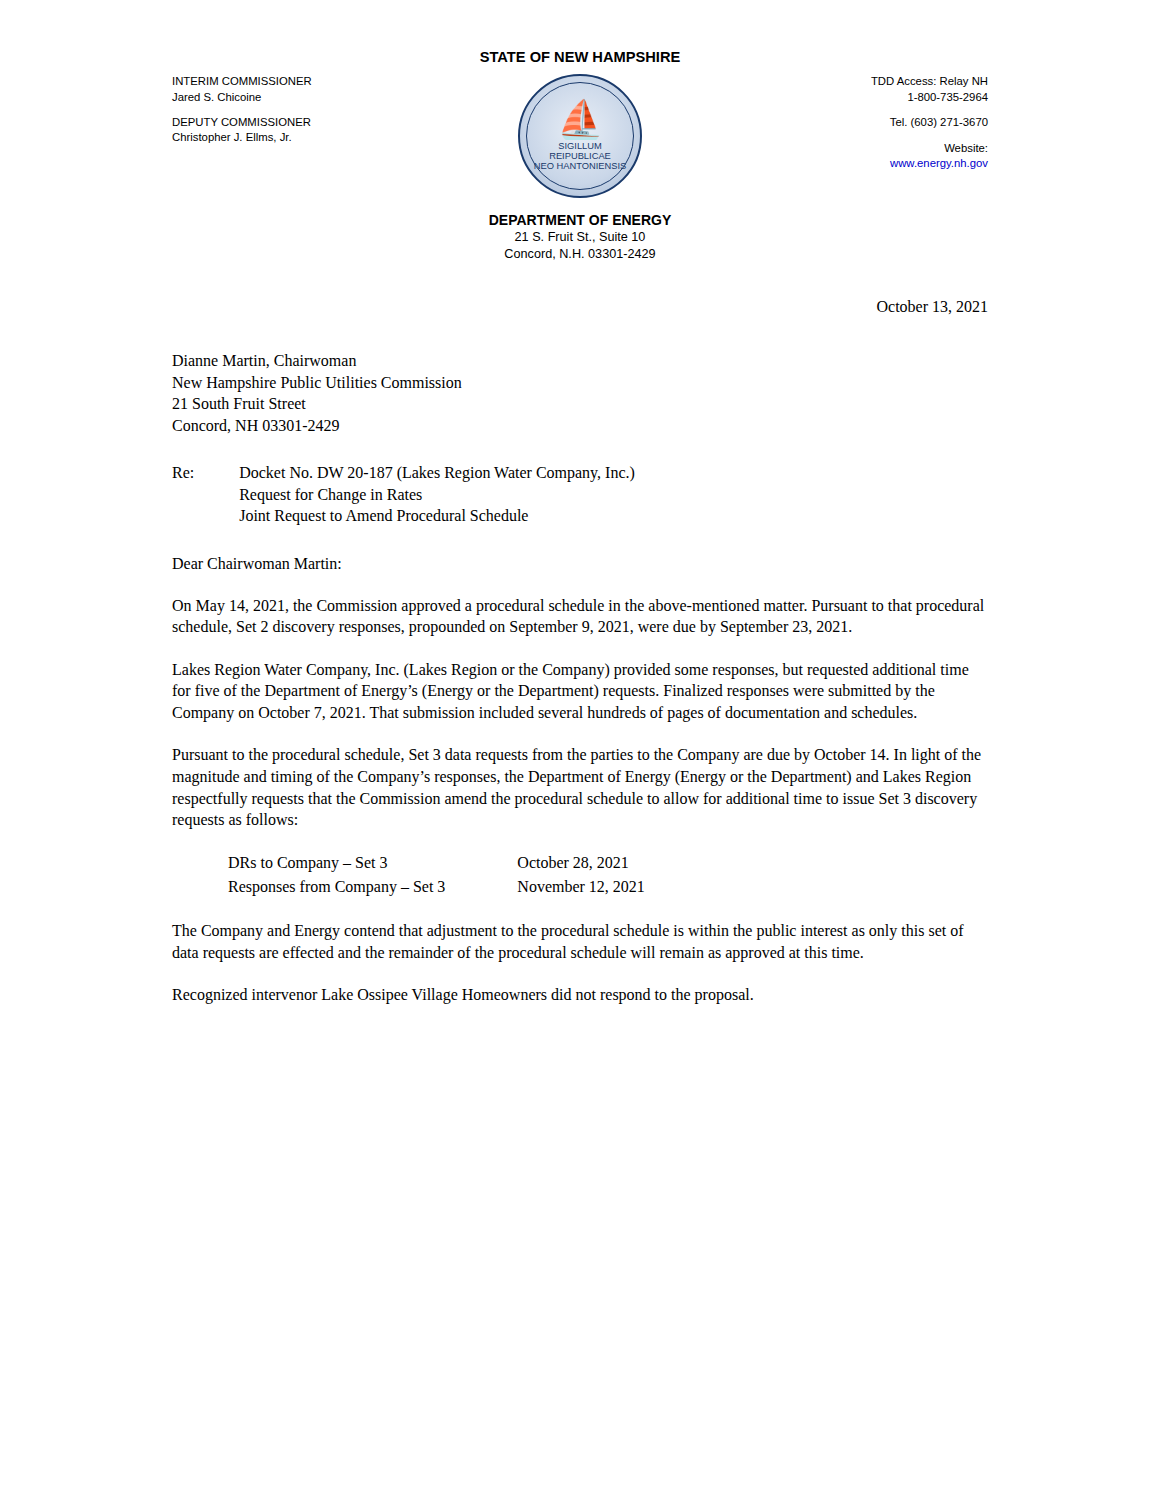STATE OF NEW HAMPSHIRE
INTERIM COMMISSIONER
Jared S. Chicoine
DEPUTY COMMISSIONER
Christopher J. Ellms, Jr.
⛵ SIGILLUM
REIPUBLICAE
NEO HANTONIENSIS
TDD Access: Relay NH
1-800-735-2964
Tel. (603) 271-3670
Website:
www.energy.nh.gov
DEPARTMENT OF ENERGY
21 S. Fruit St., Suite 10
Concord, N.H. 03301-2429
October 13, 2021
Dianne Martin, Chairwoman
New Hampshire Public Utilities Commission
21 South Fruit Street
Concord, NH 03301-2429
Re:
Docket No. DW 20-187 (Lakes Region Water Company, Inc.)
Request for Change in Rates
Joint Request to Amend Procedural Schedule
Dear Chairwoman Martin:
On May 14, 2021, the Commission approved a procedural schedule in the above-mentioned matter. Pursuant to that procedural schedule, Set 2 discovery responses, propounded on September 9, 2021, were due by September 23, 2021.
Lakes Region Water Company, Inc. (Lakes Region or the Company) provided some responses, but requested additional time for five of the Department of Energy’s (Energy or the Department) requests. Finalized responses were submitted by the Company on October 7, 2021. That submission included several hundreds of pages of documentation and schedules.
Pursuant to the procedural schedule, Set 3 data requests from the parties to the Company are due by October 14. In light of the magnitude and timing of the Company’s responses, the Department of Energy (Energy or the Department) and Lakes Region respectfully requests that the Commission amend the procedural schedule to allow for additional time to issue Set 3 discovery requests as follows:
| DRs to Company – Set 3 | October 28, 2021 |
| Responses from Company – Set 3 | November 12, 2021 |
The Company and Energy contend that adjustment to the procedural schedule is within the public interest as only this set of data requests are effected and the remainder of the procedural schedule will remain as approved at this time.
Recognized intervenor Lake Ossipee Village Homeowners did not respond to the proposal.